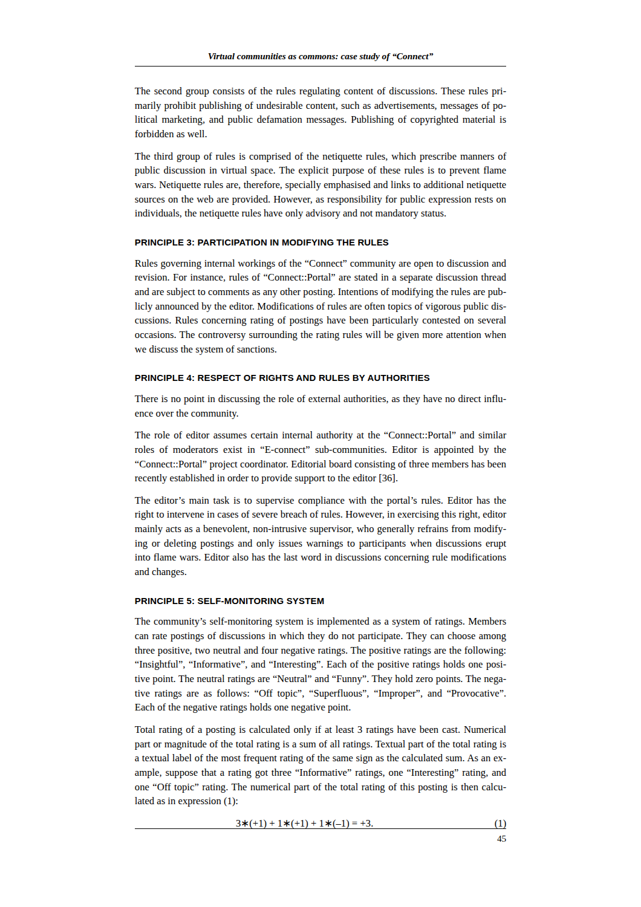Virtual communities as commons: case study of “Connect”
The second group consists of the rules regulating content of discussions. These rules primarily prohibit publishing of undesirable content, such as advertisements, messages of political marketing, and public defamation messages. Publishing of copyrighted material is forbidden as well.
The third group of rules is comprised of the netiquette rules, which prescribe manners of public discussion in virtual space. The explicit purpose of these rules is to prevent flame wars. Netiquette rules are, therefore, specially emphasised and links to additional netiquette sources on the web are provided. However, as responsibility for public expression rests on individuals, the netiquette rules have only advisory and not mandatory status.
Principle 3: Participation in modifying the rules
Rules governing internal workings of the “Connect” community are open to discussion and revision. For instance, rules of “Connect::Portal” are stated in a separate discussion thread and are subject to comments as any other posting. Intentions of modifying the rules are publicly announced by the editor. Modifications of rules are often topics of vigorous public discussions. Rules concerning rating of postings have been particularly contested on several occasions. The controversy surrounding the rating rules will be given more attention when we discuss the system of sanctions.
Principle 4: Respect of rights and rules by authorities
There is no point in discussing the role of external authorities, as they have no direct influence over the community.
The role of editor assumes certain internal authority at the “Connect::Portal” and similar roles of moderators exist in “E-connect” sub-communities. Editor is appointed by the “Connect::Portal” project coordinator. Editorial board consisting of three members has been recently established in order to provide support to the editor [36].
The editor’s main task is to supervise compliance with the portal’s rules. Editor has the right to intervene in cases of severe breach of rules. However, in exercising this right, editor mainly acts as a benevolent, non-intrusive supervisor, who generally refrains from modifying or deleting postings and only issues warnings to participants when discussions erupt into flame wars. Editor also has the last word in discussions concerning rule modifications and changes.
Principle 5: Self-monitoring system
The community’s self-monitoring system is implemented as a system of ratings. Members can rate postings of discussions in which they do not participate. They can choose among three positive, two neutral and four negative ratings. The positive ratings are the following: “Insightful”, “Informative”, and “Interesting”. Each of the positive ratings holds one positive point. The neutral ratings are “Neutral” and “Funny”. They hold zero points. The negative ratings are as follows: “Off topic”, “Superfluous”, “Improper”, and “Provocative”. Each of the negative ratings holds one negative point.
Total rating of a posting is calculated only if at least 3 ratings have been cast. Numerical part or magnitude of the total rating is a sum of all ratings. Textual part of the total rating is a textual label of the most frequent rating of the same sign as the calculated sum. As an example, suppose that a rating got three “Informative” ratings, one “Interesting” rating, and one “Off topic” rating. The numerical part of the total rating of this posting is then calculated as in expression (1):
3∗(+1) + 1∗(+1) + 1∗(–1) = +3.
(1)
45